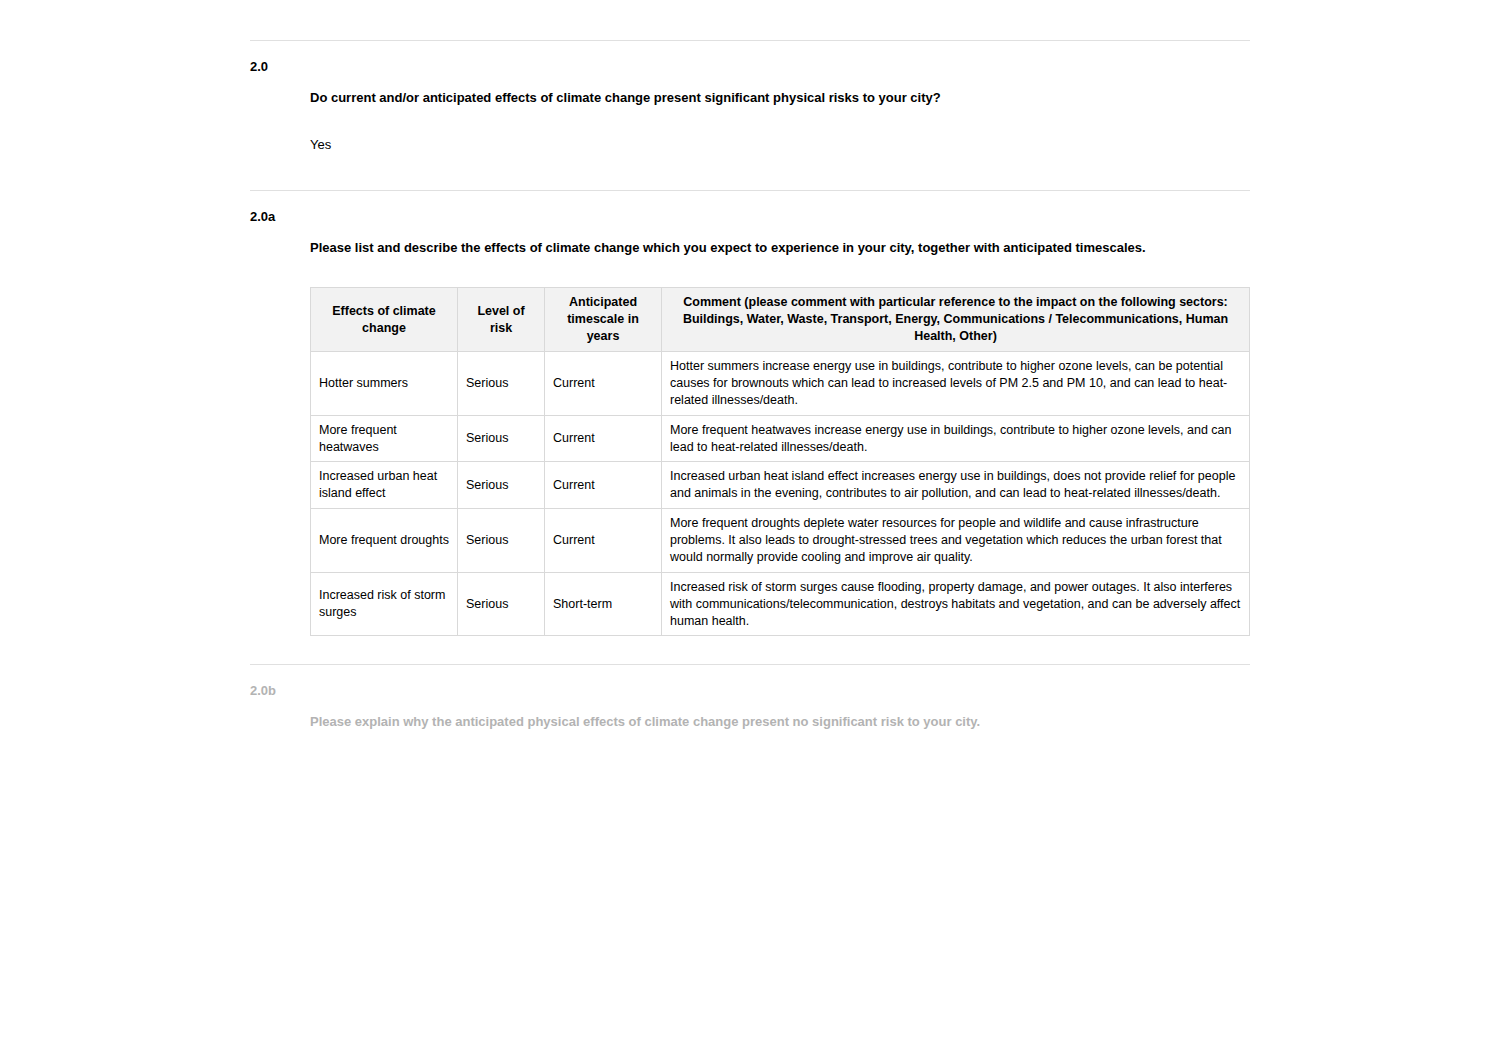2.0
Do current and/or anticipated effects of climate change present significant physical risks to your city?
Yes
2.0a
Please list and describe the effects of climate change which you expect to experience in your city, together with anticipated timescales.
| Effects of climate change | Level of risk | Anticipated timescale in years | Comment (please comment with particular reference to the impact on the following sectors: Buildings, Water, Waste, Transport, Energy, Communications / Telecommunications, Human Health, Other) |
| --- | --- | --- | --- |
| Hotter summers | Serious | Current | Hotter summers increase energy use in buildings, contribute to higher ozone levels, can be potential causes for brownouts which can lead to increased levels of PM 2.5 and PM 10, and can lead to heat-related illnesses/death. |
| More frequent heatwaves | Serious | Current | More frequent heatwaves increase energy use in buildings, contribute to higher ozone levels, and can lead to heat-related illnesses/death. |
| Increased urban heat island effect | Serious | Current | Increased urban heat island effect increases energy use in buildings, does not provide relief for people and animals in the evening, contributes to air pollution, and can lead to heat-related illnesses/death. |
| More frequent droughts | Serious | Current | More frequent droughts deplete water resources for people and wildlife and cause infrastructure problems. It also leads to drought-stressed trees and vegetation which reduces the urban forest that would normally provide cooling and improve air quality. |
| Increased risk of storm surges | Serious | Short-term | Increased risk of storm surges cause flooding, property damage, and power outages. It also interferes with communications/telecommunication, destroys habitats and vegetation, and can be adversely affect human health. |
2.0b
Please explain why the anticipated physical effects of climate change present no significant risk to your city.